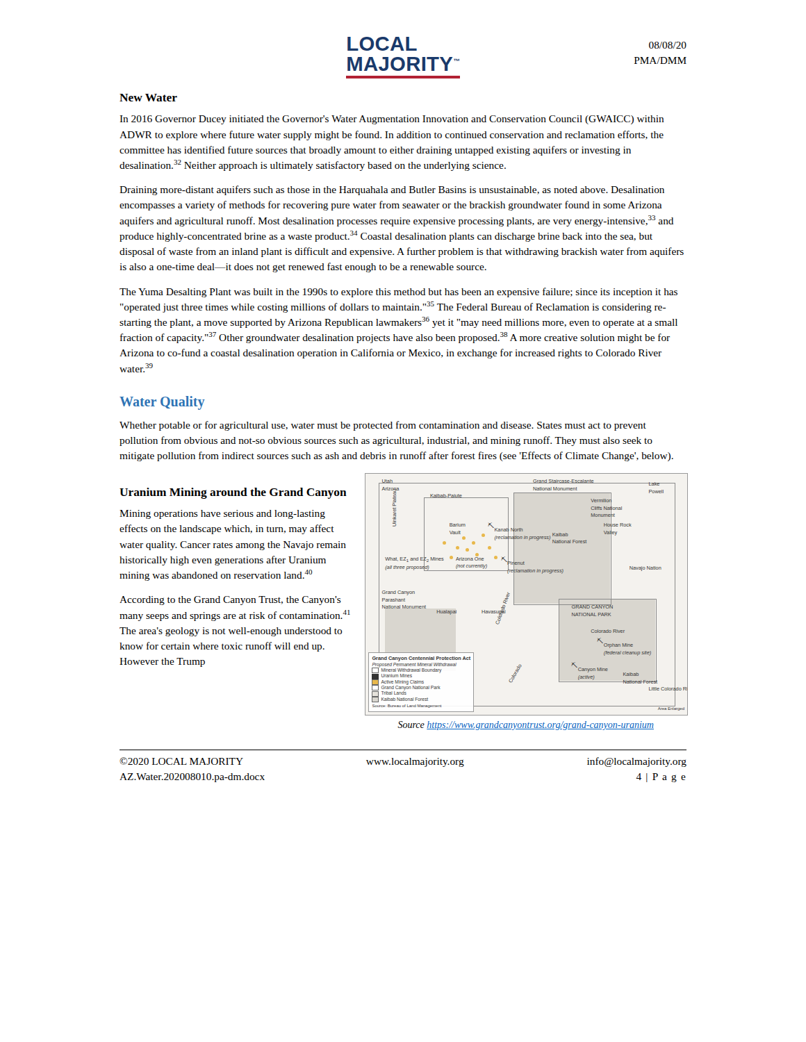LOCAL MAJORITY™
08/08/20
PMA/DMM
New Water
In 2016 Governor Ducey initiated the Governor's Water Augmentation Innovation and Conservation Council (GWAICC) within ADWR to explore where future water supply might be found. In addition to continued conservation and reclamation efforts, the committee has identified future sources that broadly amount to either draining untapped existing aquifers or investing in desalination.32 Neither approach is ultimately satisfactory based on the underlying science.
Draining more-distant aquifers such as those in the Harquahala and Butler Basins is unsustainable, as noted above. Desalination encompasses a variety of methods for recovering pure water from seawater or the brackish groundwater found in some Arizona aquifers and agricultural runoff. Most desalination processes require expensive processing plants, are very energy-intensive,33 and produce highly-concentrated brine as a waste product.34 Coastal desalination plants can discharge brine back into the sea, but disposal of waste from an inland plant is difficult and expensive. A further problem is that withdrawing brackish water from aquifers is also a one-time deal—it does not get renewed fast enough to be a renewable source.
The Yuma Desalting Plant was built in the 1990s to explore this method but has been an expensive failure; since its inception it has "operated just three times while costing millions of dollars to maintain."35 The Federal Bureau of Reclamation is considering re-starting the plant, a move supported by Arizona Republican lawmakers36 yet it "may need millions more, even to operate at a small fraction of capacity."37 Other groundwater desalination projects have also been proposed.38 A more creative solution might be for Arizona to co-fund a coastal desalination operation in California or Mexico, in exchange for increased rights to Colorado River water.39
Water Quality
Whether potable or for agricultural use, water must be protected from contamination and disease. States must act to prevent pollution from obvious and not-so obvious sources such as agricultural, industrial, and mining runoff. They must also seek to mitigate pollution from indirect sources such as ash and debris in runoff after forest fires (see 'Effects of Climate Change', below).
Uranium Mining around the Grand Canyon
Mining operations have serious and long-lasting effects on the landscape which, in turn, may affect water quality. Cancer rates among the Navajo remain historically high even generations after Uranium mining was abandoned on reservation land.40
According to the Grand Canyon Trust, the Canyon's many seeps and springs are at risk of contamination.41 The area's geology is not well-enough understood to know for certain where toxic runoff will end up. However the Trump
Utah
Arizona
Grand Staircase-Escalante
National Monument
Lake
Powell
Kaibab-Paiute
Vermilion
Cliffs National
Monument
Uinkaret Plateau
Barium
Vault
Kanab North
(reclamation in progress)
Kaibab
National Forest
House Rock
Valley
What, EZ1 and EZ2 Mines
(all three proposed)
Arizona One
(not currently)
Pinenut
(reclamation in progress)
Navajo Nation
Grand Canyon
Parashant
National Monument
Hualapai
Havasupai
GRAND CANYON
NATIONAL PARK
Colorado River
Colorado River
Orphan Mine
(federal cleanup site)
Canyon Mine
(active)
Kaibab
National Forest
Little Colorado River
Colorado
⛏
⛏
⛏
⛏
Grand Canyon Centennial Protection Act Proposed Permanent Mineral Withdrawal
Mineral Withdrawal Boundary
Uranium Mines
Active Mining Claims
Grand Canyon National Park
Tribal Lands
Kaibab National Forest
Source: Bureau of Land Management
Area Enlarged
Source https://www.grandcanyontrust.org/grand-canyon-uranium
©2020 LOCAL MAJORITY
www.localmajority.org
info@localmajority.org
AZ.Water.202008010.pa-dm.docx
4 | P a g e